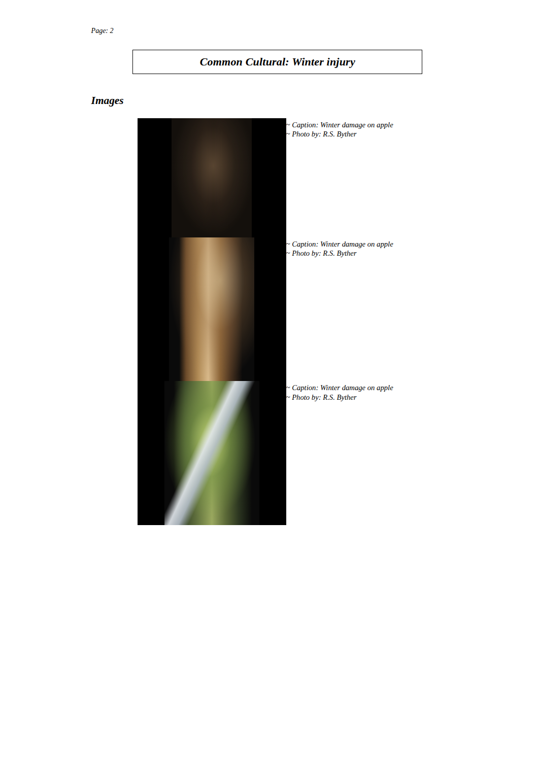Page: 2
Common Cultural: Winter injury
Images
| | ~ Caption: Winter damage on apple ~ Photo by: R.S. Byther |
| | ~ Caption: Winter damage on apple ~ Photo by: R.S. Byther |
| | ~ Caption: Winter damage on apple ~ Photo by: R.S. Byther |